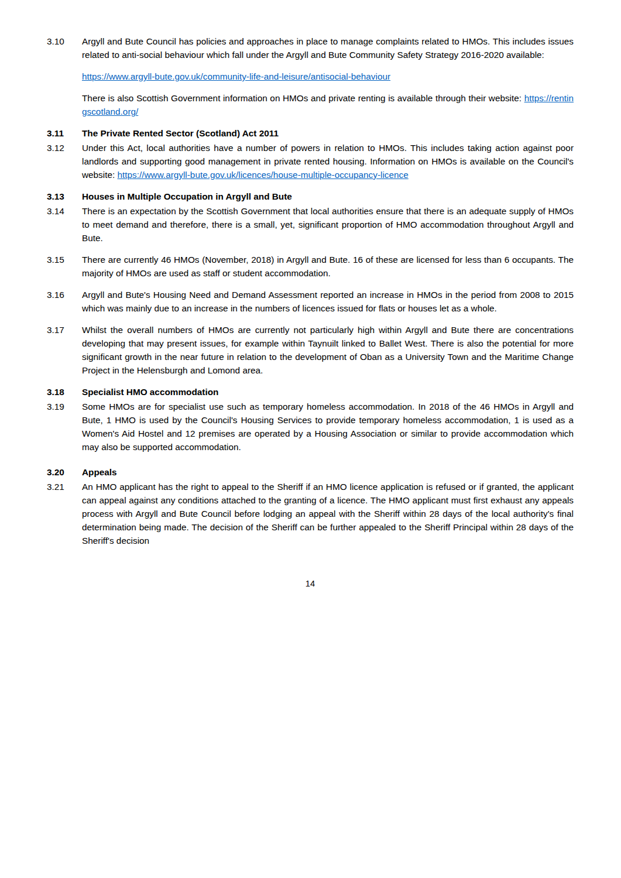3.10
Argyll and Bute Council has policies and approaches in place to manage complaints related to HMOs. This includes issues related to anti-social behaviour which fall under the Argyll and Bute Community Safety Strategy 2016-2020 available:
https://www.argyll-bute.gov.uk/community-life-and-leisure/antisocial-behaviour
There is also Scottish Government information on HMOs and private renting is available through their website: https://rentingscotland.org/
3.11
The Private Rented Sector (Scotland) Act 2011
3.12
Under this Act, local authorities have a number of powers in relation to HMOs. This includes taking action against poor landlords and supporting good management in private rented housing. Information on HMOs is available on the Council's website: https://www.argyll-bute.gov.uk/licences/house-multiple-occupancy-licence
3.13
Houses in Multiple Occupation in Argyll and Bute
3.14
There is an expectation by the Scottish Government that local authorities ensure that there is an adequate supply of HMOs to meet demand and therefore, there is a small, yet, significant proportion of HMO accommodation throughout Argyll and Bute.
3.15
There are currently 46 HMOs (November, 2018) in Argyll and Bute. 16 of these are licensed for less than 6 occupants. The majority of HMOs are used as staff or student accommodation.
3.16
Argyll and Bute's Housing Need and Demand Assessment reported an increase in HMOs in the period from 2008 to 2015 which was mainly due to an increase in the numbers of licences issued for flats or houses let as a whole.
3.17
Whilst the overall numbers of HMOs are currently not particularly high within Argyll and Bute there are concentrations developing that may present issues, for example within Taynuilt linked to Ballet West. There is also the potential for more significant growth in the near future in relation to the development of Oban as a University Town and the Maritime Change Project in the Helensburgh and Lomond area.
3.18
Specialist HMO accommodation
3.19
Some HMOs are for specialist use such as temporary homeless accommodation. In 2018 of the 46 HMOs in Argyll and Bute, 1 HMO is used by the Council's Housing Services to provide temporary homeless accommodation, 1 is used as a Women's Aid Hostel and 12 premises are operated by a Housing Association or similar to provide accommodation which may also be supported accommodation.
3.20
Appeals
3.21
An HMO applicant has the right to appeal to the Sheriff if an HMO licence application is refused or if granted, the applicant can appeal against any conditions attached to the granting of a licence. The HMO applicant must first exhaust any appeals process with Argyll and Bute Council before lodging an appeal with the Sheriff within 28 days of the local authority's final determination being made. The decision of the Sheriff can be further appealed to the Sheriff Principal within 28 days of the Sheriff's decision
14